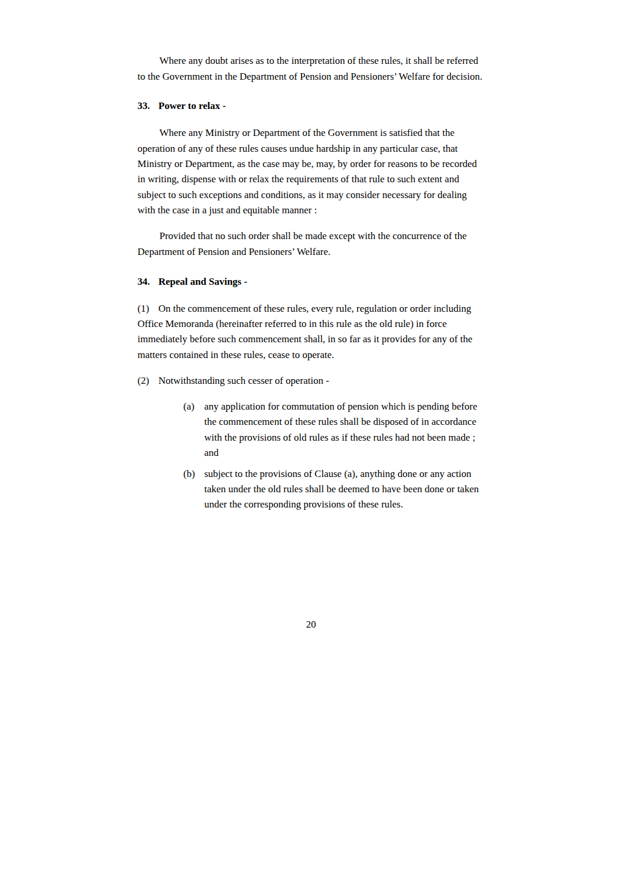Where any doubt arises as to the interpretation of these rules, it shall be referred to the Government in the Department of Pension and Pensioners’ Welfare for decision.
33. Power to relax -
Where any Ministry or Department of the Government is satisfied that the operation of any of these rules causes undue hardship in any particular case, that Ministry or Department, as the case may be, may, by order for reasons to be recorded in writing, dispense with or relax the requirements of that rule to such extent and subject to such exceptions and conditions, as it may consider necessary for dealing with the case in a just and equitable manner :
Provided that no such order shall be made except with the concurrence of the Department of Pension and Pensioners’ Welfare.
34. Repeal and Savings -
(1) On the commencement of these rules, every rule, regulation or order including Office Memoranda (hereinafter referred to in this rule as the old rule) in force immediately before such commencement shall, in so far as it provides for any of the matters contained in these rules, cease to operate.
(2) Notwithstanding such cesser of operation -
(a) any application for commutation of pension which is pending before the commencement of these rules shall be disposed of in accordance with the provisions of old rules as if these rules had not been made ; and
(b) subject to the provisions of Clause (a), anything done or any action taken under the old rules shall be deemed to have been done or taken under the corresponding provisions of these rules.
20